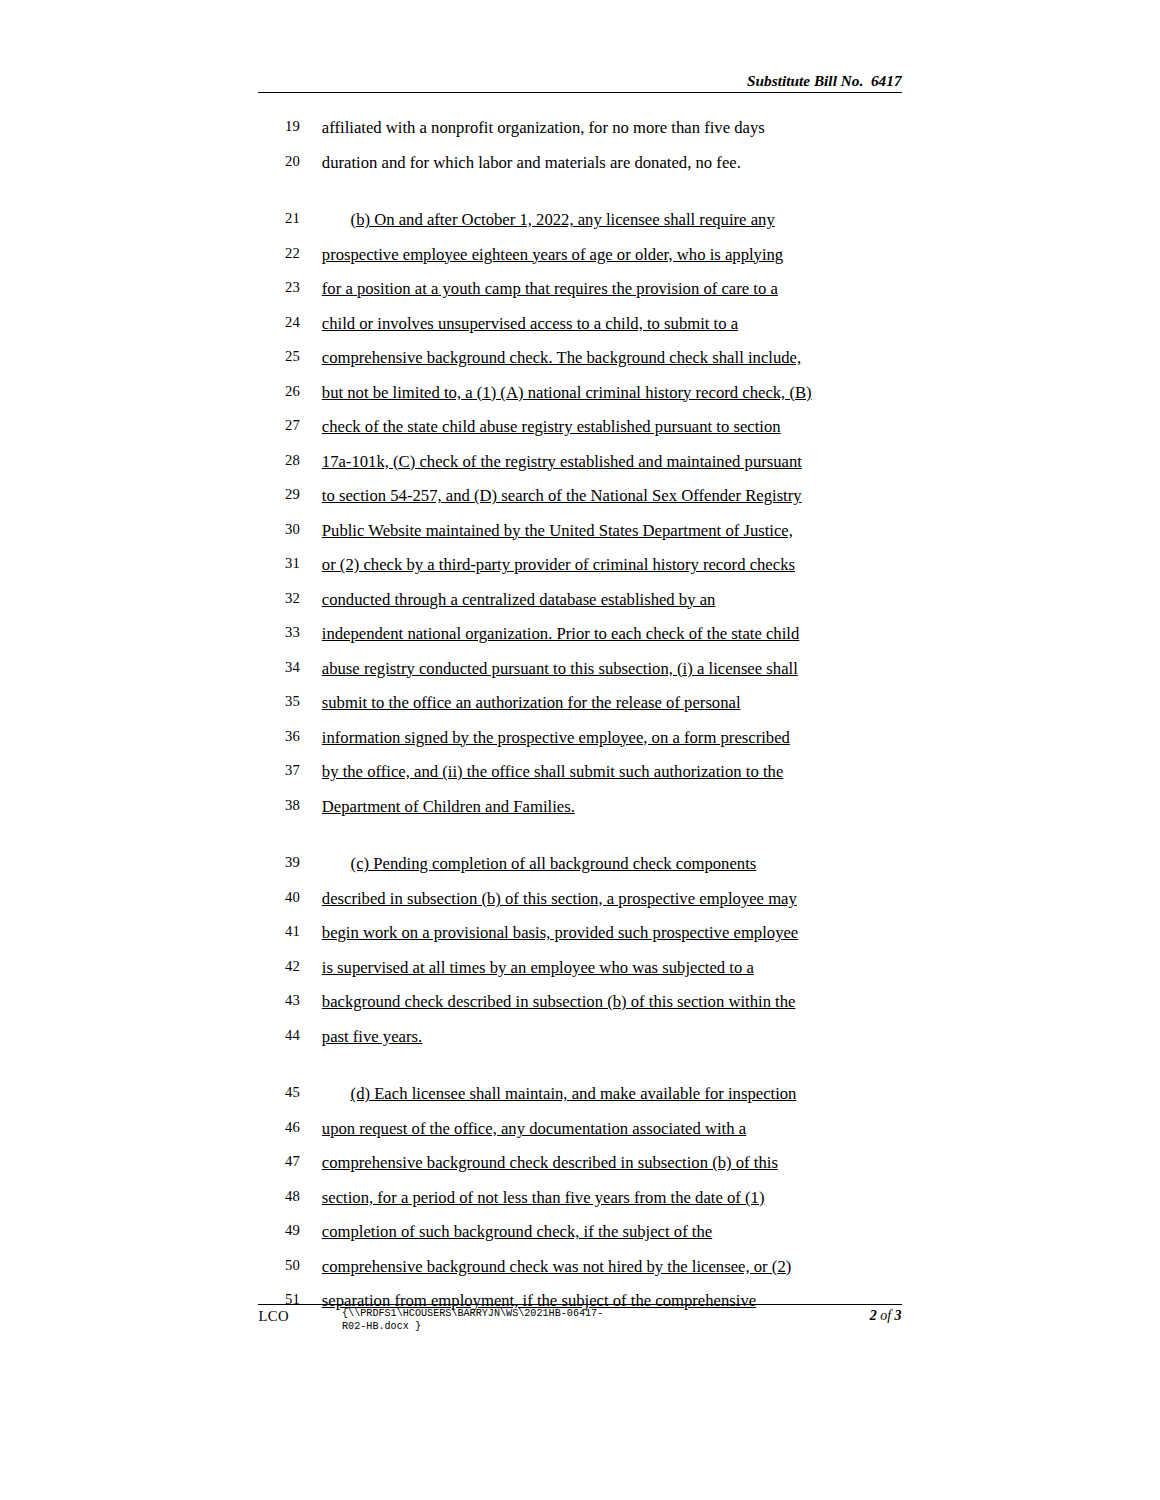Substitute Bill No. 6417
| 19 | affiliated with a nonprofit organization, for no more than five days |
| 20 | duration and for which labor and materials are donated, no fee. |
| 21 | (b) On and after October 1, 2022, any licensee shall require any |
| 22 | prospective employee eighteen years of age or older, who is applying |
| 23 | for a position at a youth camp that requires the provision of care to a |
| 24 | child or involves unsupervised access to a child, to submit to a |
| 25 | comprehensive background check. The background check shall include, |
| 26 | but not be limited to, a (1) (A) national criminal history record check, (B) |
| 27 | check of the state child abuse registry established pursuant to section |
| 28 | 17a-101k, (C) check of the registry established and maintained pursuant |
| 29 | to section 54-257, and (D) search of the National Sex Offender Registry |
| 30 | Public Website maintained by the United States Department of Justice, |
| 31 | or (2) check by a third-party provider of criminal history record checks |
| 32 | conducted through a centralized database established by an |
| 33 | independent national organization. Prior to each check of the state child |
| 34 | abuse registry conducted pursuant to this subsection, (i) a licensee shall |
| 35 | submit to the office an authorization for the release of personal |
| 36 | information signed by the prospective employee, on a form prescribed |
| 37 | by the office, and (ii) the office shall submit such authorization to the |
| 38 | Department of Children and Families. |
| 39 | (c) Pending completion of all background check components |
| 40 | described in subsection (b) of this section, a prospective employee may |
| 41 | begin work on a provisional basis, provided such prospective employee |
| 42 | is supervised at all times by an employee who was subjected to a |
| 43 | background check described in subsection (b) of this section within the |
| 44 | past five years. |
| 45 | (d) Each licensee shall maintain, and make available for inspection |
| 46 | upon request of the office, any documentation associated with a |
| 47 | comprehensive background check described in subsection (b) of this |
| 48 | section, for a period of not less than five years from the date of (1) |
| 49 | completion of such background check, if the subject of the |
| 50 | comprehensive background check was not hired by the licensee, or (2) |
| 51 | separation from employment, if the subject of the comprehensive |
LCO
{\\PRDFS1\HCOUSERS\BARRYJN\WS\2021HB-06417-
R02-HB.docx }
2 of 3